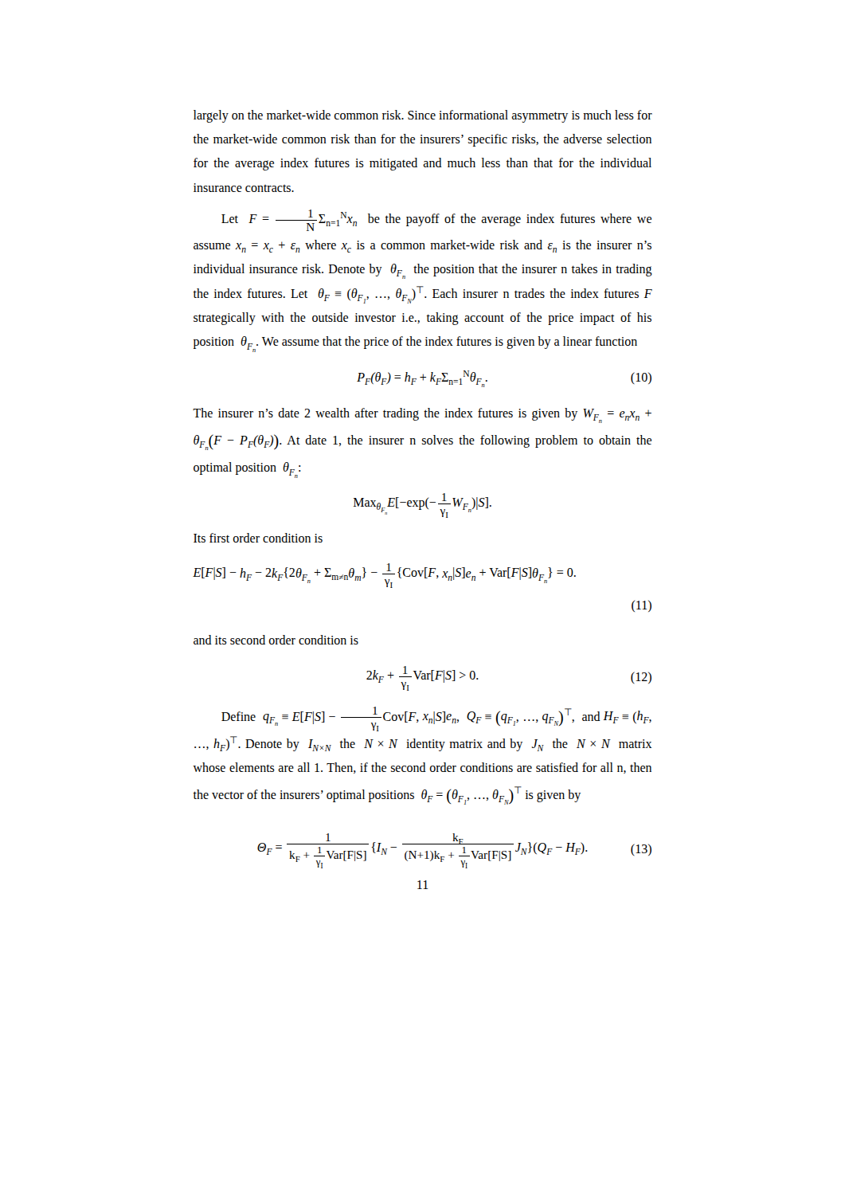largely on the market-wide common risk. Since informational asymmetry is much less for the market-wide common risk than for the insurers’ specific risks, the adverse selection for the average index futures is mitigated and much less than that for the individual insurance contracts.
Let F = 1 NΣn=1Nxn be the payoff of the average index futures where we assume xn = xc + εn where xc is a common market-wide risk and εn is the insurer n’s individual insurance risk. Denote by θFn the position that the insurer n takes in trading the index futures. Let θF ≡ (θF1, …, θFN)⊤. Each insurer n trades the index futures F strategically with the outside investor i.e., taking account of the price impact of his position θFn. We assume that the price of the index futures is given by a linear function
PF(θF) = hF + kFΣn=1NθFn. (10)
The insurer n’s date 2 wealth after trading the index futures is given by WFn = enxn + θFn(F − PF(θF)). At date 1, the insurer n solves the following problem to obtain the optimal position θFn:
MaxθFnE[−exp(−1 γI WFn)|S].
Its first order condition is
E[F|S] − hF − 2kF{2θFn + Σm≠nθm} − 1 γI{Cov[F, xn|S]en + Var[F|S]θFn} = 0.
(11)
and its second order condition is
2kF + 1 γIVar[F|S] > 0. (12)
Define qFn ≡ E[F|S] − 1 γICov[F, xn|S]en, QF ≡ (qF1, …, qFN)⊤, and HF ≡ (hF, …, hF)⊤. Denote by IN×N the N × N identity matrix and by JN the N × N matrix whose elements are all 1. Then, if the second order conditions are satisfied for all n, then the vector of the insurers’ optimal positions θF = (θF1, …, θFN)⊤ is given by
ΘF = 1 kF + 1 γIVar[F|S]{IN − kF(N+1)kF + 1 γIVar[F|S] JN}(QF − HF). (13)
11